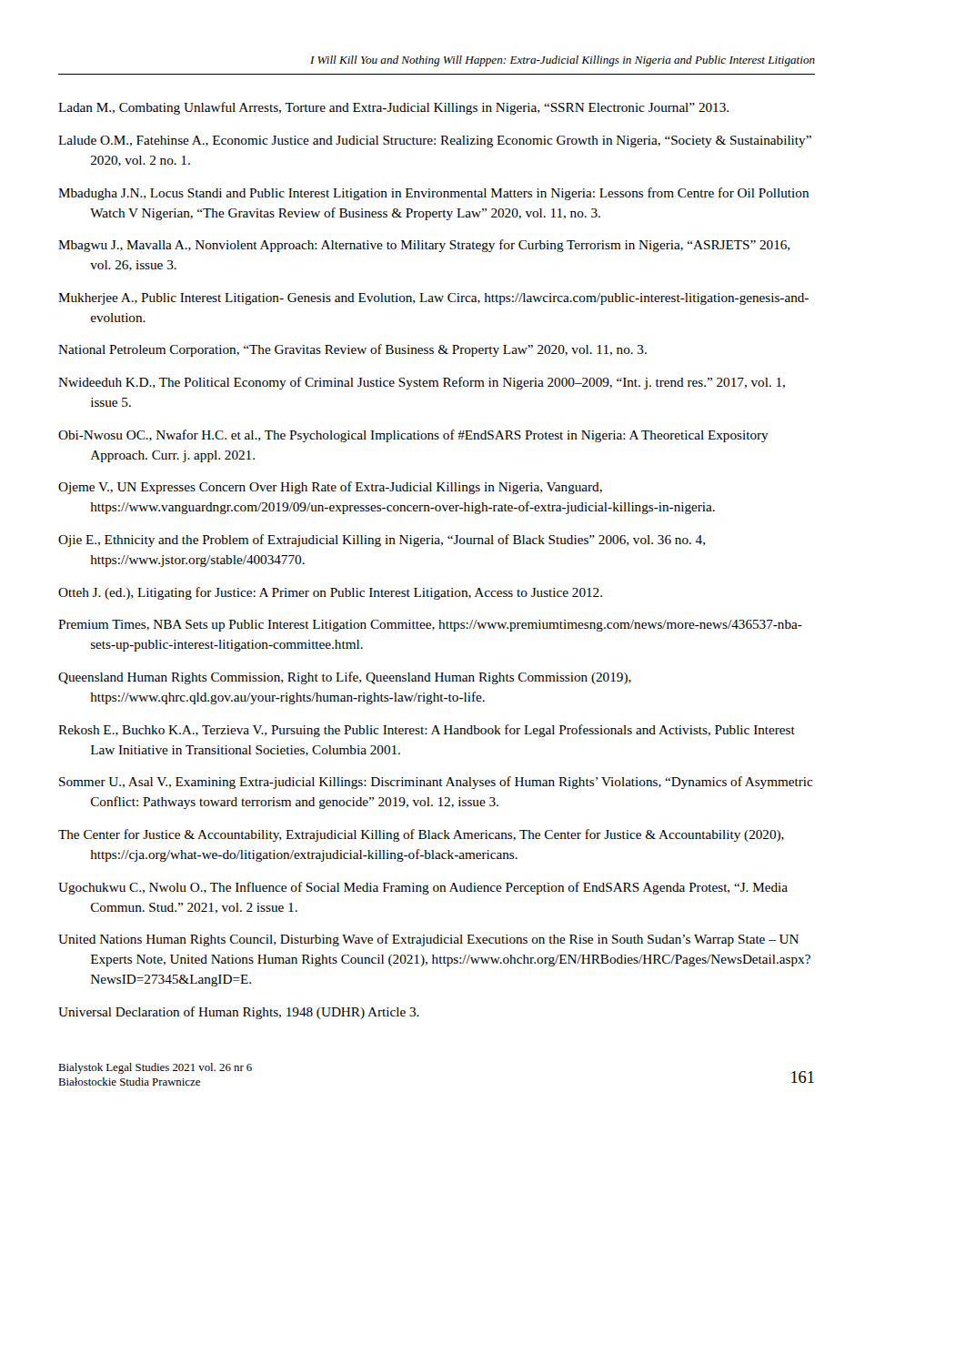I Will Kill You and Nothing Will Happen: Extra-Judicial Killings in Nigeria and Public Interest Litigation
Ladan M., Combating Unlawful Arrests, Torture and Extra-Judicial Killings in Nigeria, “SSRN Electronic Journal” 2013.
Lalude O.M., Fatehinse A., Economic Justice and Judicial Structure: Realizing Economic Growth in Nigeria, “Society & Sustainability” 2020, vol. 2 no. 1.
Mbadugha J.N., Locus Standi and Public Interest Litigation in Environmental Matters in Nigeria: Lessons from Centre for Oil Pollution Watch V Nigerian, “The Gravitas Review of Business & Property Law” 2020, vol. 11, no. 3.
Mbagwu J., Mavalla A., Nonviolent Approach: Alternative to Military Strategy for Curbing Terrorism in Nigeria, “ASRJETS” 2016, vol. 26, issue 3.
Mukherjee A., Public Interest Litigation- Genesis and Evolution, Law Circa, https://lawcirca.com/public-interest-litigation-genesis-and-evolution.
National Petroleum Corporation, “The Gravitas Review of Business & Property Law” 2020, vol. 11, no. 3.
Nwideeduh K.D., The Political Economy of Criminal Justice System Reform in Nigeria 2000–2009, “Int. j. trend res.” 2017, vol. 1, issue 5.
Obi-Nwosu OC., Nwafor H.C. et al., The Psychological Implications of #EndSARS Protest in Nigeria: A Theoretical Expository Approach. Curr. j. appl. 2021.
Ojeme V., UN Expresses Concern Over High Rate of Extra-Judicial Killings in Nigeria, Vanguard, https://www.vanguardngr.com/2019/09/un-expresses-concern-over-high-rate-of-extra-judicial-killings-in-nigeria.
Ojie E., Ethnicity and the Problem of Extrajudicial Killing in Nigeria, “Journal of Black Studies” 2006, vol. 36 no. 4, https://www.jstor.org/stable/40034770.
Otteh J. (ed.), Litigating for Justice: A Primer on Public Interest Litigation, Access to Justice 2012.
Premium Times, NBA Sets up Public Interest Litigation Committee, https://www.premiumtimesng.com/news/more-news/436537-nba-sets-up-public-interest-litigation-committee.html.
Queensland Human Rights Commission, Right to Life, Queensland Human Rights Commission (2019), https://www.qhrc.qld.gov.au/your-rights/human-rights-law/right-to-life.
Rekosh E., Buchko K.A., Terzieva V., Pursuing the Public Interest: A Handbook for Legal Professionals and Activists, Public Interest Law Initiative in Transitional Societies, Columbia 2001.
Sommer U., Asal V., Examining Extra-judicial Killings: Discriminant Analyses of Human Rights’ Violations, “Dynamics of Asymmetric Conflict: Pathways toward terrorism and genocide” 2019, vol. 12, issue 3.
The Center for Justice & Accountability, Extrajudicial Killing of Black Americans, The Center for Justice & Accountability (2020), https://cja.org/what-we-do/litigation/extrajudicial-killing-of-black-americans.
Ugochukwu C., Nwolu O., The Influence of Social Media Framing on Audience Perception of EndSARS Agenda Protest, “J. Media Commun. Stud.” 2021, vol. 2 issue 1.
United Nations Human Rights Council, Disturbing Wave of Extrajudicial Executions on the Rise in South Sudan’s Warrap State – UN Experts Note, United Nations Human Rights Council (2021), https://www.ohchr.org/EN/HRBodies/HRC/Pages/NewsDetail.aspx?NewsID=27345&LangID=E.
Universal Declaration of Human Rights, 1948 (UDHR) Article 3.
Bialystok Legal Studies 2021 vol. 26 nr 6
Białostockie Studia Prawnicze
161